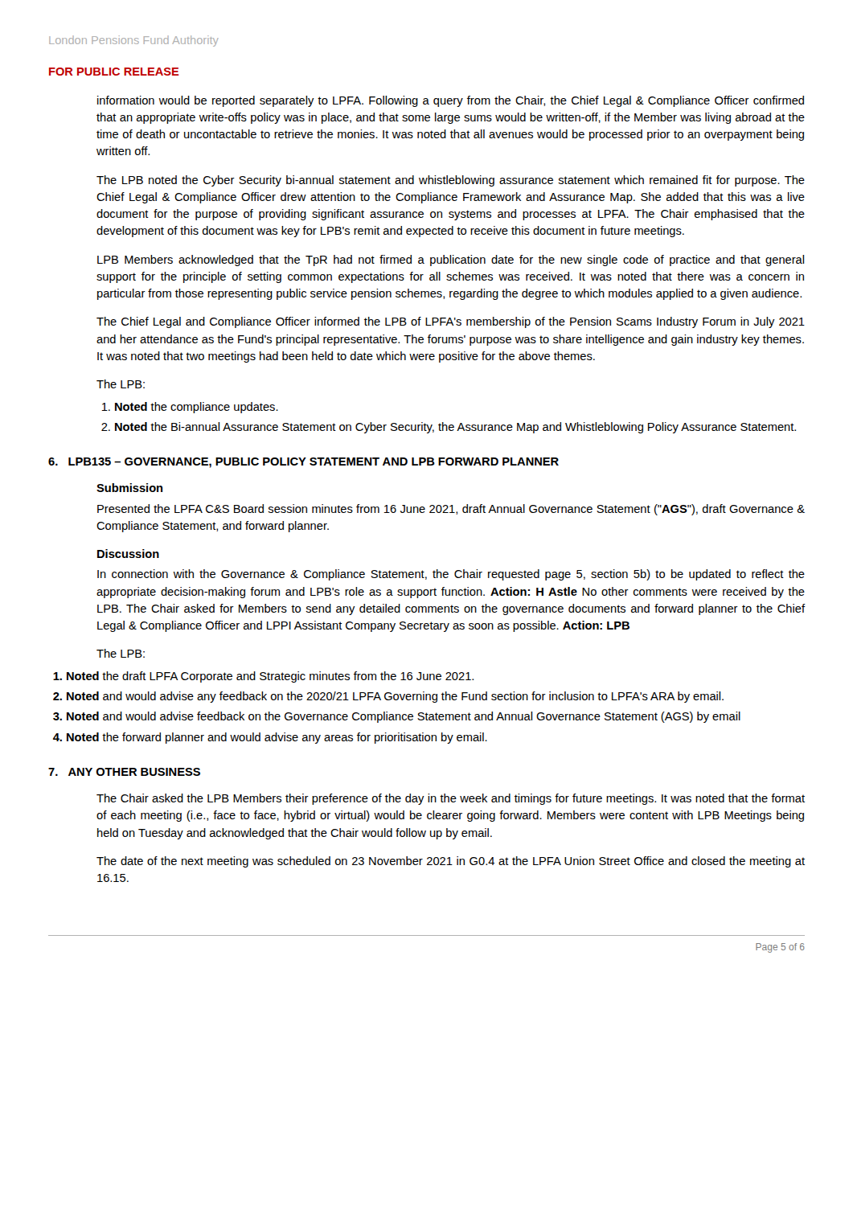London Pensions Fund Authority
FOR PUBLIC RELEASE
information would be reported separately to LPFA. Following a query from the Chair, the Chief Legal & Compliance Officer confirmed that an appropriate write-offs policy was in place, and that some large sums would be written-off, if the Member was living abroad at the time of death or uncontactable to retrieve the monies. It was noted that all avenues would be processed prior to an overpayment being written off.
The LPB noted the Cyber Security bi-annual statement and whistleblowing assurance statement which remained fit for purpose. The Chief Legal & Compliance Officer drew attention to the Compliance Framework and Assurance Map. She added that this was a live document for the purpose of providing significant assurance on systems and processes at LPFA. The Chair emphasised that the development of this document was key for LPB's remit and expected to receive this document in future meetings.
LPB Members acknowledged that the TpR had not firmed a publication date for the new single code of practice and that general support for the principle of setting common expectations for all schemes was received. It was noted that there was a concern in particular from those representing public service pension schemes, regarding the degree to which modules applied to a given audience.
The Chief Legal and Compliance Officer informed the LPB of LPFA's membership of the Pension Scams Industry Forum in July 2021 and her attendance as the Fund's principal representative. The forums' purpose was to share intelligence and gain industry key themes. It was noted that two meetings had been held to date which were positive for the above themes.
The LPB:
Noted the compliance updates.
Noted the Bi-annual Assurance Statement on Cyber Security, the Assurance Map and Whistleblowing Policy Assurance Statement.
6. LPB135 – GOVERNANCE, PUBLIC POLICY STATEMENT AND LPB FORWARD PLANNER
Submission
Presented the LPFA C&S Board session minutes from 16 June 2021, draft Annual Governance Statement ("AGS"), draft Governance & Compliance Statement, and forward planner.
Discussion
In connection with the Governance & Compliance Statement, the Chair requested page 5, section 5b) to be updated to reflect the appropriate decision-making forum and LPB's role as a support function. Action: H Astle No other comments were received by the LPB. The Chair asked for Members to send any detailed comments on the governance documents and forward planner to the Chief Legal & Compliance Officer and LPPI Assistant Company Secretary as soon as possible. Action: LPB
The LPB:
Noted the draft LPFA Corporate and Strategic minutes from the 16 June 2021.
Noted and would advise any feedback on the 2020/21 LPFA Governing the Fund section for inclusion to LPFA's ARA by email.
Noted and would advise feedback on the Governance Compliance Statement and Annual Governance Statement (AGS) by email
Noted the forward planner and would advise any areas for prioritisation by email.
7. ANY OTHER BUSINESS
The Chair asked the LPB Members their preference of the day in the week and timings for future meetings. It was noted that the format of each meeting (i.e., face to face, hybrid or virtual) would be clearer going forward. Members were content with LPB Meetings being held on Tuesday and acknowledged that the Chair would follow up by email.
The date of the next meeting was scheduled on 23 November 2021 in G0.4 at the LPFA Union Street Office and closed the meeting at 16.15.
Page 5 of 6